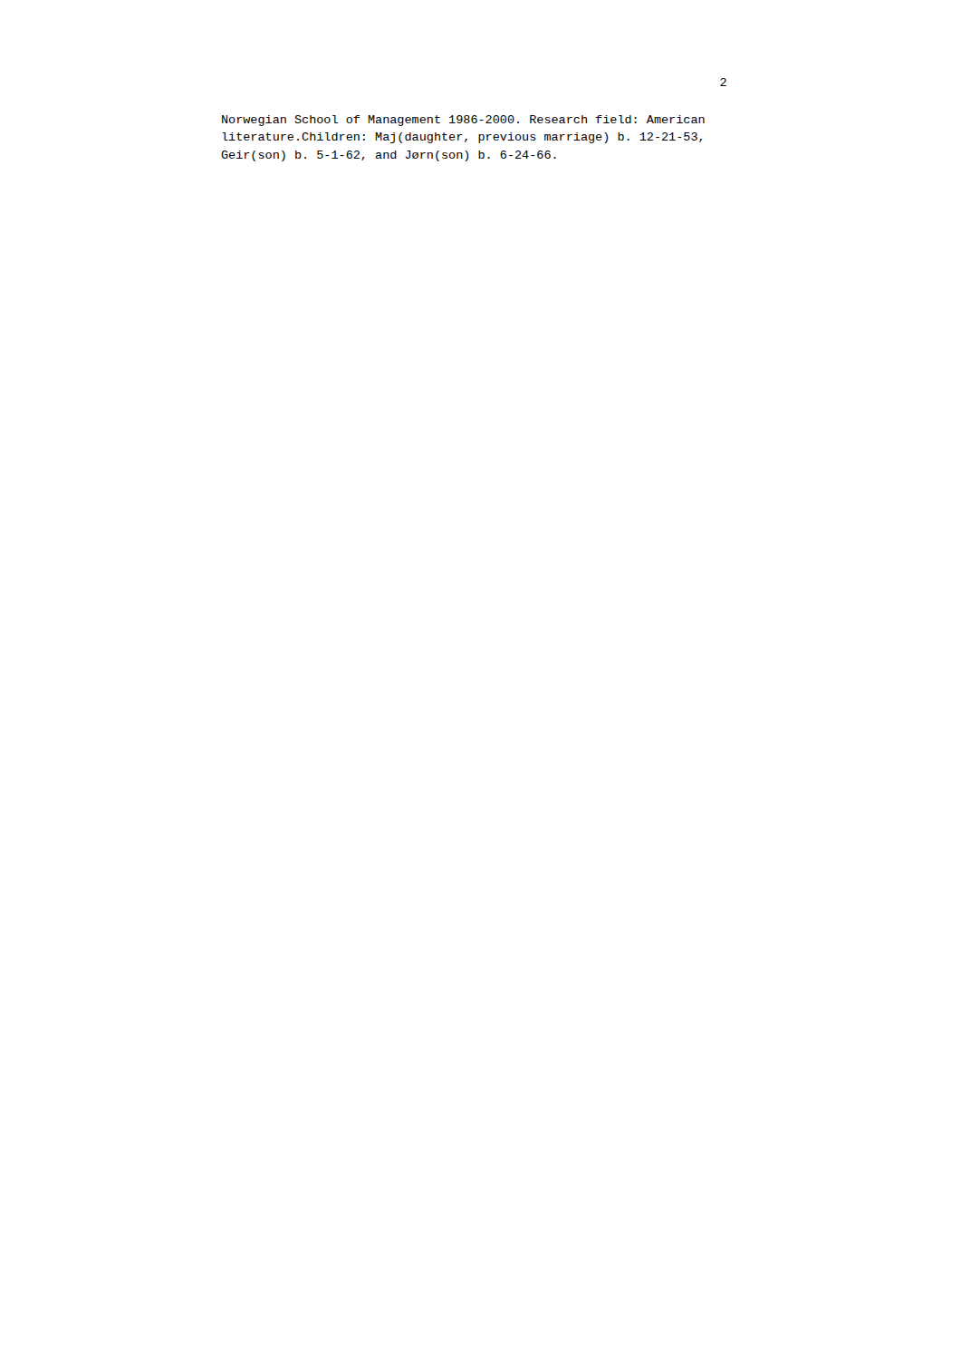2
Norwegian School of Management 1986-2000. Research field: American literature.Children: Maj(daughter, previous marriage) b. 12-21-53, Geir(son) b. 5-1-62, and Jørn(son) b. 6-24-66.